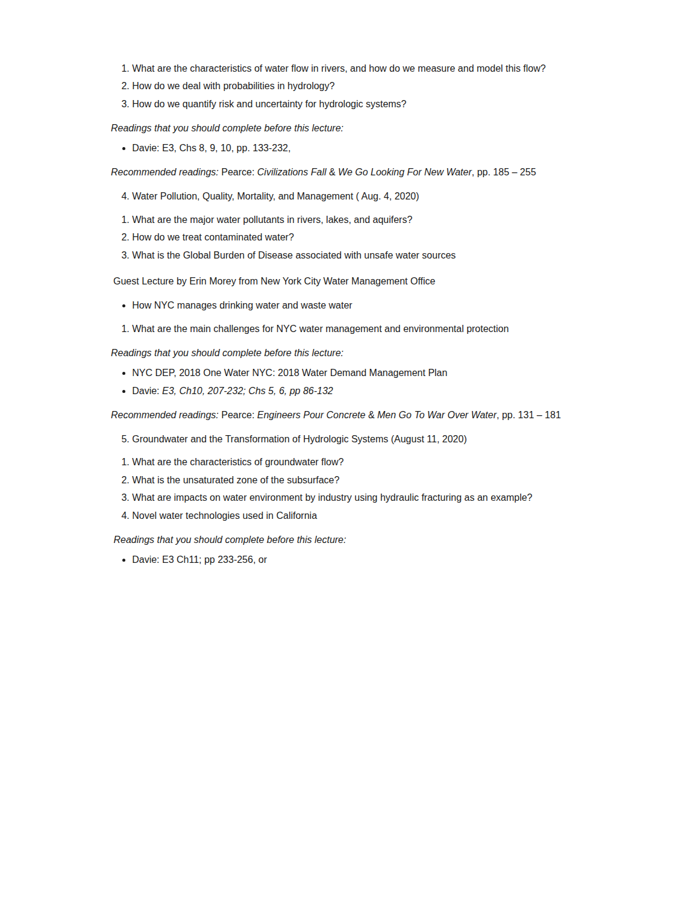What are the characteristics of water flow in rivers, and how do we measure and model this flow?
How do we deal with probabilities in hydrology?
How do we quantify risk and uncertainty for hydrologic systems?
Readings that you should complete before this lecture:
Davie: E3, Chs 8, 9, 10, pp. 133-232,
Recommended readings: Pearce: Civilizations Fall & We Go Looking For New Water, pp. 185 – 255
Water Pollution, Quality, Mortality, and Management ( Aug. 4, 2020)
What are the major water pollutants in rivers, lakes, and aquifers?
How do we treat contaminated water?
What is the Global Burden of Disease associated with unsafe water sources
Guest Lecture by Erin Morey from New York City Water Management Office
How NYC manages drinking water and waste water
What are the main challenges for NYC water management and environmental protection
Readings that you should complete before this lecture:
NYC DEP, 2018 One Water NYC: 2018 Water Demand Management Plan
Davie: E3, Ch10, 207-232; Chs 5, 6, pp 86-132
Recommended readings: Pearce: Engineers Pour Concrete & Men Go To War Over Water, pp. 131 – 181
Groundwater and the Transformation of Hydrologic Systems (August 11, 2020)
What are the characteristics of groundwater flow?
What is the unsaturated zone of the subsurface?
What are impacts on water environment by industry using hydraulic fracturing as an example?
Novel water technologies used in California
Readings that you should complete before this lecture:
Davie: E3 Ch11; pp 233-256, or